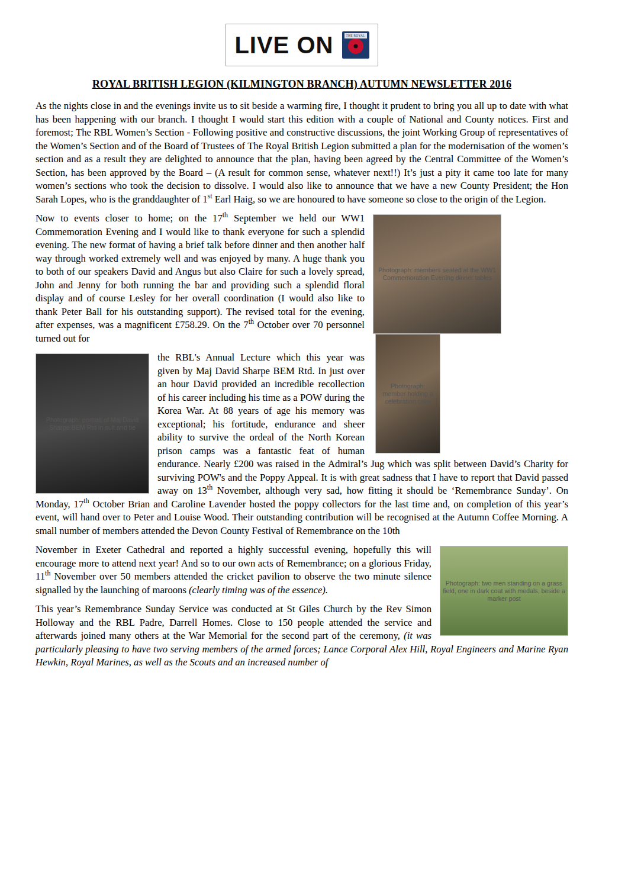LIVE ON THE ROYAL BRITISH LEGION
ROYAL BRITISH LEGION (KILMINGTON BRANCH) AUTUMN NEWSLETTER 2016
As the nights close in and the evenings invite us to sit beside a warming fire, I thought it prudent to bring you all up to date with what has been happening with our branch. I thought I would start this edition with a couple of National and County notices. First and foremost; The RBL Women’s Section - Following positive and constructive discussions, the joint Working Group of representatives of the Women’s Section and of the Board of Trustees of The Royal British Legion submitted a plan for the modernisation of the women’s section and as a result they are delighted to announce that the plan, having been agreed by the Central Committee of the Women’s Section, has been approved by the Board – (A result for common sense, whatever next!!) It’s just a pity it came too late for many women’s sections who took the decision to dissolve. I would also like to announce that we have a new County President; the Hon Sarah Lopes, who is the granddaughter of 1st Earl Haig, so we are honoured to have someone so close to the origin of the Legion.
Photograph: members seated at the WW1 Commemoration Evening dinner tables
Photograph: member holding a celebration cake
Now to events closer to home; on the 17th September we held our WW1 Commemoration Evening and I would like to thank everyone for such a splendid evening. The new format of having a brief talk before dinner and then another half way through worked extremely well and was enjoyed by many. A huge thank you to both of our speakers David and Angus but also Claire for such a lovely spread, John and Jenny for both running the bar and providing such a splendid floral display and of course Lesley for her overall coordination (I would also like to thank Peter Ball for his outstanding support). The revised total for the evening, after expenses, was a magnificent £758.29. On the 7th October over 70 personnel turned out for
Photograph: portrait of Maj David Sharpe BEM Rtd in suit and tie
the RBL's Annual Lecture which this year was given by Maj David Sharpe BEM Rtd. In just over an hour David provided an incredible recollection of his career including his time as a POW during the Korea War. At 88 years of age his memory was exceptional; his fortitude, endurance and sheer ability to survive the ordeal of the North Korean prison camps was a fantastic feat of human endurance. Nearly £200 was raised in the Admiral’s Jug which was split between David’s Charity for surviving POW's and the Poppy Appeal. It is with great sadness that I have to report that David passed away on 13th November, although very sad, how fitting it should be ‘Remembrance Sunday’. On Monday, 17th October Brian and Caroline Lavender hosted the poppy collectors for the last time and, on completion of this year’s event, will hand over to Peter and Louise Wood. Their outstanding contribution will be recognised at the Autumn Coffee Morning. A small number of members attended the Devon County Festival of Remembrance on the 10th
Photograph: two men standing on a grass field, one in dark coat with medals, beside a marker post
November in Exeter Cathedral and reported a highly successful evening, hopefully this will encourage more to attend next year! And so to our own acts of Remembrance; on a glorious Friday, 11th November over 50 members attended the cricket pavilion to observe the two minute silence signalled by the launching of maroons (clearly timing was of the essence).
This year’s Remembrance Sunday Service was conducted at St Giles Church by the Rev Simon Holloway and the RBL Padre, Darrell Homes. Close to 150 people attended the service and afterwards joined many others at the War Memorial for the second part of the ceremony, (it was particularly pleasing to have two serving members of the armed forces; Lance Corporal Alex Hill, Royal Engineers and Marine Ryan Hewkin, Royal Marines, as well as the Scouts and an increased number of